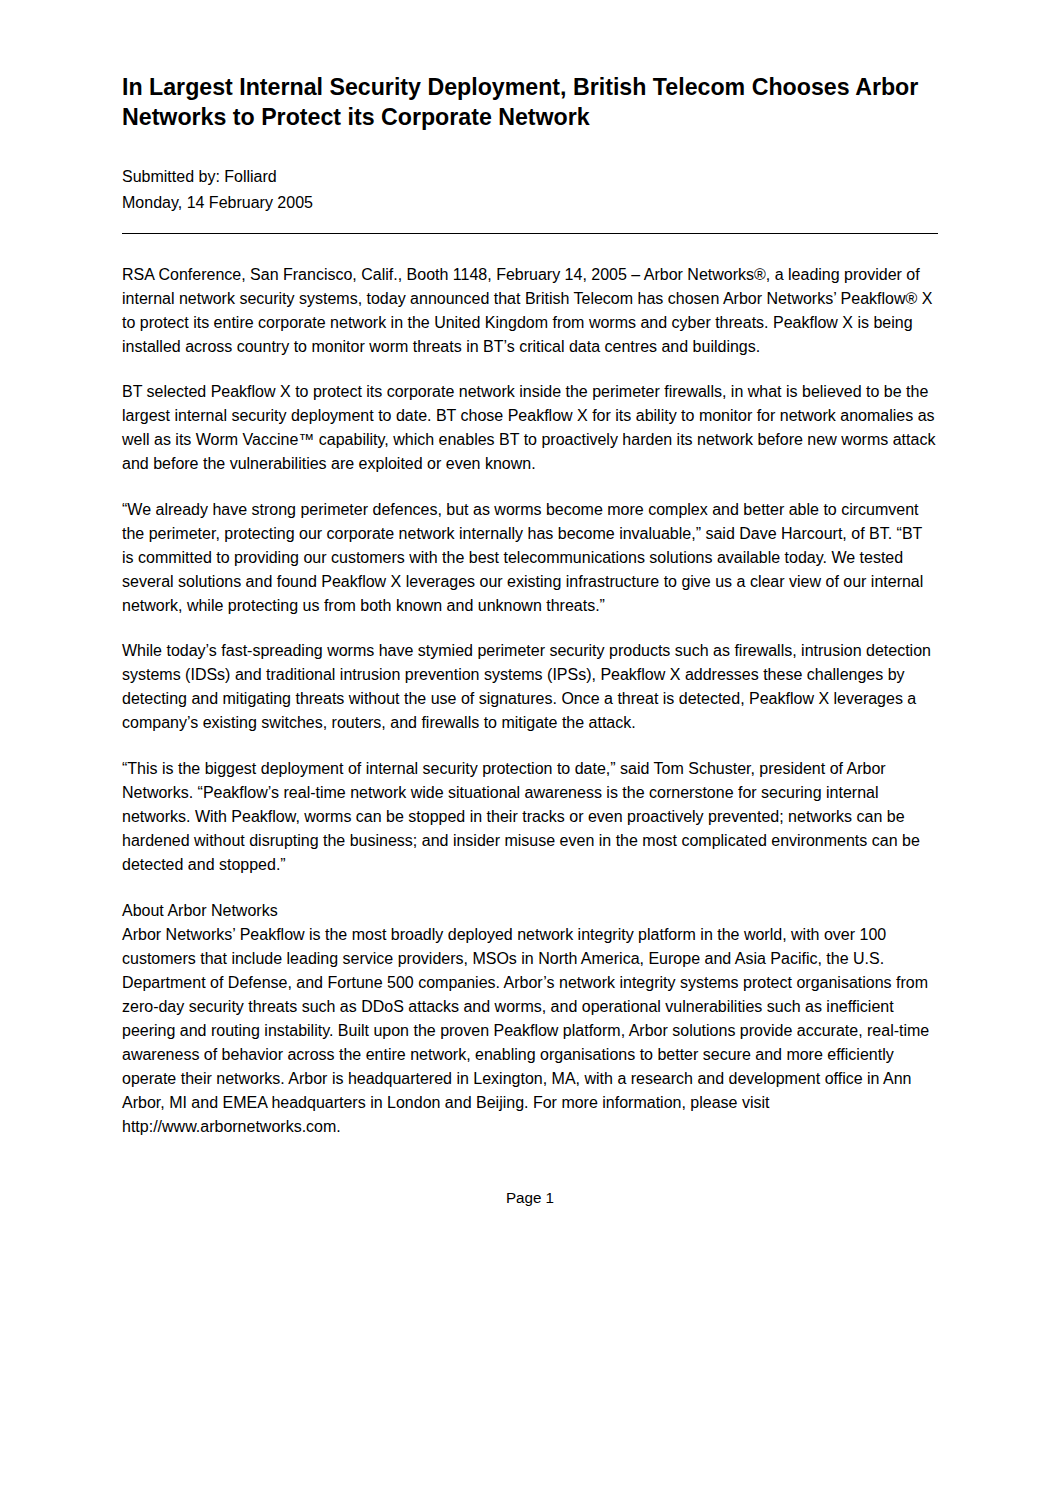In Largest Internal Security Deployment, British Telecom Chooses Arbor Networks to Protect its Corporate Network
Submitted by: Folliard
Monday, 14 February 2005
RSA Conference, San Francisco, Calif., Booth 1148, February 14, 2005 – Arbor Networks®, a leading provider of internal network security systems, today announced that British Telecom has chosen Arbor Networks’ Peakflow® X to protect its entire corporate network in the United Kingdom from worms and cyber threats. Peakflow X is being installed across country to monitor worm threats in BT’s critical data centres and buildings.
BT selected Peakflow X to protect its corporate network inside the perimeter firewalls, in what is believed to be the largest internal security deployment to date. BT chose Peakflow X for its ability to monitor for network anomalies as well as its Worm Vaccine™ capability, which enables BT to proactively harden its network before new worms attack and before the vulnerabilities are exploited or even known.
“We already have strong perimeter defences, but as worms become more complex and better able to circumvent the perimeter, protecting our corporate network internally has become invaluable,” said Dave Harcourt, of BT. “BT is committed to providing our customers with the best telecommunications solutions available today. We tested several solutions and found Peakflow X leverages our existing infrastructure to give us a clear view of our internal network, while protecting us from both known and unknown threats.”
While today’s fast-spreading worms have stymied perimeter security products such as firewalls, intrusion detection systems (IDSs) and traditional intrusion prevention systems (IPSs), Peakflow X addresses these challenges by detecting and mitigating threats without the use of signatures. Once a threat is detected, Peakflow X leverages a company’s existing switches, routers, and firewalls to mitigate the attack.
“This is the biggest deployment of internal security protection to date,” said Tom Schuster, president of Arbor Networks. “Peakflow’s real-time network wide situational awareness is the cornerstone for securing internal networks. With Peakflow, worms can be stopped in their tracks or even proactively prevented; networks can be hardened without disrupting the business; and insider misuse even in the most complicated environments can be detected and stopped.”
About Arbor Networks
Arbor Networks’ Peakflow is the most broadly deployed network integrity platform in the world, with over 100 customers that include leading service providers, MSOs in North America, Europe and Asia Pacific, the U.S. Department of Defense, and Fortune 500 companies. Arbor’s network integrity systems protect organisations from zero-day security threats such as DDoS attacks and worms, and operational vulnerabilities such as inefficient peering and routing instability. Built upon the proven Peakflow platform, Arbor solutions provide accurate, real-time awareness of behavior across the entire network, enabling organisations to better secure and more efficiently operate their networks. Arbor is headquartered in Lexington, MA, with a research and development office in Ann Arbor, MI and EMEA headquarters in London and Beijing. For more information, please visit http://www.arbornetworks.com.
Page 1